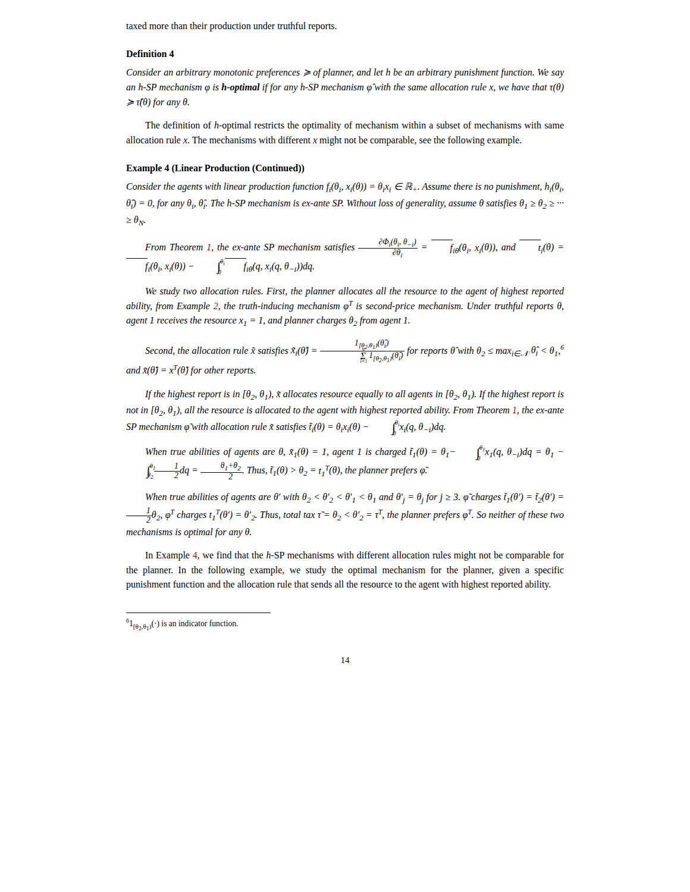taxed more than their production under truthful reports.
Definition 4
Consider an arbitrary monotonic preferences ≽ of planner, and let h be an arbitrary punishment function. We say an h-SP mechanism φ is h-optimal if for any h-SP mechanism φ̂ with the same allocation rule x, we have that τ(θ) ≽ τ̂(θ) for any θ.
The definition of h-optimal restricts the optimality of mechanism within a subset of mechanisms with same allocation rule x. The mechanisms with different x might not be comparable, see the following example.
Example 4 (Linear Production (Continued))
Consider the agents with linear production function fi(θi, xi(θ)) = θixi ∈ ℝ+. Assume there is no punishment, hi(θi, θ̂i) = 0, for any θi, θ̂i. The h-SP mechanism is ex-ante SP. Without loss of generality, assume θ satisfies θ1 ≥ θ2 ≥ ··· ≥ θN.
From Theorem 1, the ex-ante SP mechanism satisfies ∂Φi(θi, θ−i)∂θi = fiθ(θi, xi(θ)), and ti(θ) = fi(θi, xi(θ)) − ∫θi 0 fiθ(q, xi(q, θ−i))dq.
We study two allocation rules. First, the planner allocates all the resource to the agent of highest reported ability, from Example 2, the truth-inducing mechanism φT is second-price mechanism. Under truthful reports θ, agent 1 receives the resource x1 = 1, and planner charges θ2 from agent 1.
Second, the allocation rule x̃ satisfies x̃i(θ̂) = 1[θ2,θ1)(θ̂i) ΣNi=1 1[θ2,θ1)(θ̂i) for reports θ̂ with θ2 ≤ maxi∈𝒩 θ̂i < θ1,6 and x̃(θ̂) = xT(θ̂) for other reports.
If the highest report is in [θ2, θ1), x̃ allocates resource equally to all agents in [θ2, θ1). If the highest report is not in [θ2, θ1), all the resource is allocated to the agent with highest reported ability. From Theorem 1, the ex-ante SP mechanism φ̃ with allocation rule x̃ satisfies t̃i(θ) = θixi(θ) − ∫θi 0 xi(q, θ−i)dq.
When true abilities of agents are θ, x̃1(θ) = 1, agent 1 is charged t̃1(θ) = θ1−∫θ10 x1(q, θ−i)dq = θ1 − ∫θ1 θ2 12 dq = θ1+θ22. Thus, t̃1(θ) > θ2 = t1T(θ), the planner prefers φ̃.
When true abilities of agents are θ′ with θ2 < θ′2 < θ′1 < θ1 and θ′j = θj for j ≥ 3. φ̃ charges t̃1(θ′) = t̃2(θ′) = 12 θ2, φT charges t1T(θ′) = θ′2. Thus, total tax τ̃ = θ2 < θ′2 = τT, the planner prefers φT. So neither of these two mechanisms is optimal for any θ.
In Example 4, we find that the h-SP mechanisms with different allocation rules might not be comparable for the planner. In the following example, we study the optimal mechanism for the planner, given a specific punishment function and the allocation rule that sends all the resource to the agent with highest reported ability.
61[θ2,θ1)(·) is an indicator function.
14